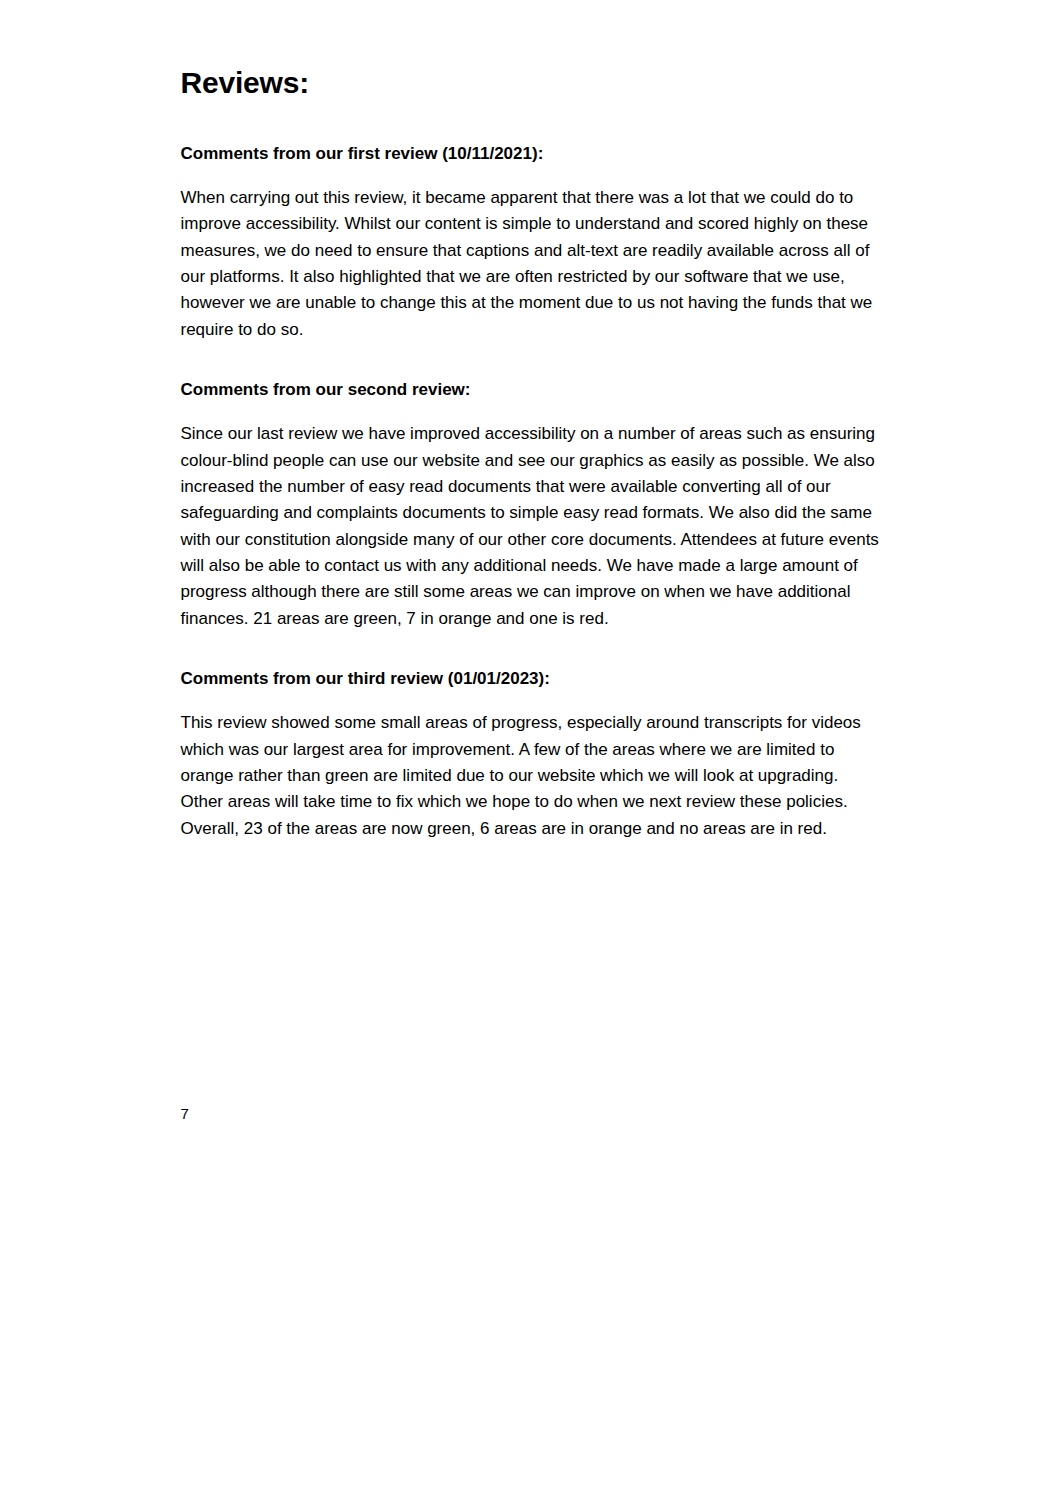Reviews:
Comments from our first review (10/11/2021):
When carrying out this review, it became apparent that there was a lot that we could do to improve accessibility. Whilst our content is simple to understand and scored highly on these measures, we do need to ensure that captions and alt-text are readily available across all of our platforms. It also highlighted that we are often restricted by our software that we use, however we are unable to change this at the moment due to us not having the funds that we require to do so.
Comments from our second review:
Since our last review we have improved accessibility on a number of areas such as ensuring colour-blind people can use our website and see our graphics as easily as possible. We also increased the number of easy read documents that were available converting all of our safeguarding and complaints documents to simple easy read formats. We also did the same with our constitution alongside many of our other core documents. Attendees at future events will also be able to contact us with any additional needs. We have made a large amount of progress although there are still some areas we can improve on when we have additional finances. 21 areas are green, 7 in orange and one is red.
Comments from our third review (01/01/2023):
This review showed some small areas of progress, especially around transcripts for videos which was our largest area for improvement. A few of the areas where we are limited to orange rather than green are limited due to our website which we will look at upgrading. Other areas will take time to fix which we hope to do when we next review these policies. Overall, 23 of the areas are now green, 6 areas are in orange and no areas are in red.
7